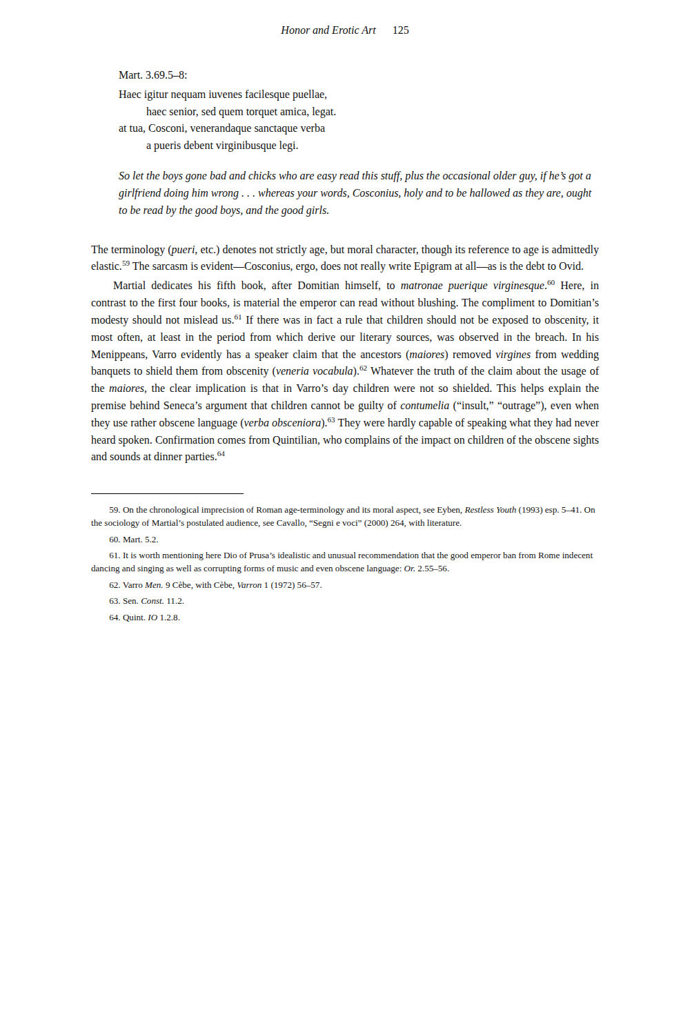Honor and Erotic Art 125
Mart. 3.69.5–8:
Haec igitur nequam iuvenes facilesque puellae,
haec senior, sed quem torquet amica, legat.
at tua, Cosconi, venerandaque sanctaque verba
a pueris debent virginibusque legi.
So let the boys gone bad and chicks who are easy read this stuff, plus the occasional older guy, if he’s got a girlfriend doing him wrong . . . whereas your words, Cosconius, holy and to be hallowed as they are, ought to be read by the good boys, and the good girls.
The terminology (pueri, etc.) denotes not strictly age, but moral character, though its reference to age is admittedly elastic.59 The sarcasm is evident—Cosconius, ergo, does not really write Epigram at all—as is the debt to Ovid.
Martial dedicates his fifth book, after Domitian himself, to matronae puerique virginesque.60 Here, in contrast to the first four books, is material the emperor can read without blushing. The compliment to Domitian’s modesty should not mislead us.61 If there was in fact a rule that children should not be exposed to obscenity, it most often, at least in the period from which derive our literary sources, was observed in the breach. In his Menippeans, Varro evidently has a speaker claim that the ancestors (maiores) removed virgines from wedding banquets to shield them from obscenity (veneria vocabula).62 Whatever the truth of the claim about the usage of the maiores, the clear implication is that in Varro’s day children were not so shielded. This helps explain the premise behind Seneca’s argument that children cannot be guilty of contumelia (“insult,” “outrage”), even when they use rather obscene language (verba obsceniora).63 They were hardly capable of speaking what they had never heard spoken. Confirmation comes from Quintilian, who complains of the impact on children of the obscene sights and sounds at dinner parties.64
59. On the chronological imprecision of Roman age-terminology and its moral aspect, see Eyben, Restless Youth (1993) esp. 5–41. On the sociology of Martial’s postulated audience, see Cavallo, “Segni e voci” (2000) 264, with literature.
60. Mart. 5.2.
61. It is worth mentioning here Dio of Prusa’s idealistic and unusual recommendation that the good emperor ban from Rome indecent dancing and singing as well as corrupting forms of music and even obscene language: Or. 2.55–56.
62. Varro Men. 9 Cèbe, with Cèbe, Varron 1 (1972) 56–57.
63. Sen. Const. 11.2.
64. Quint. IO 1.2.8.